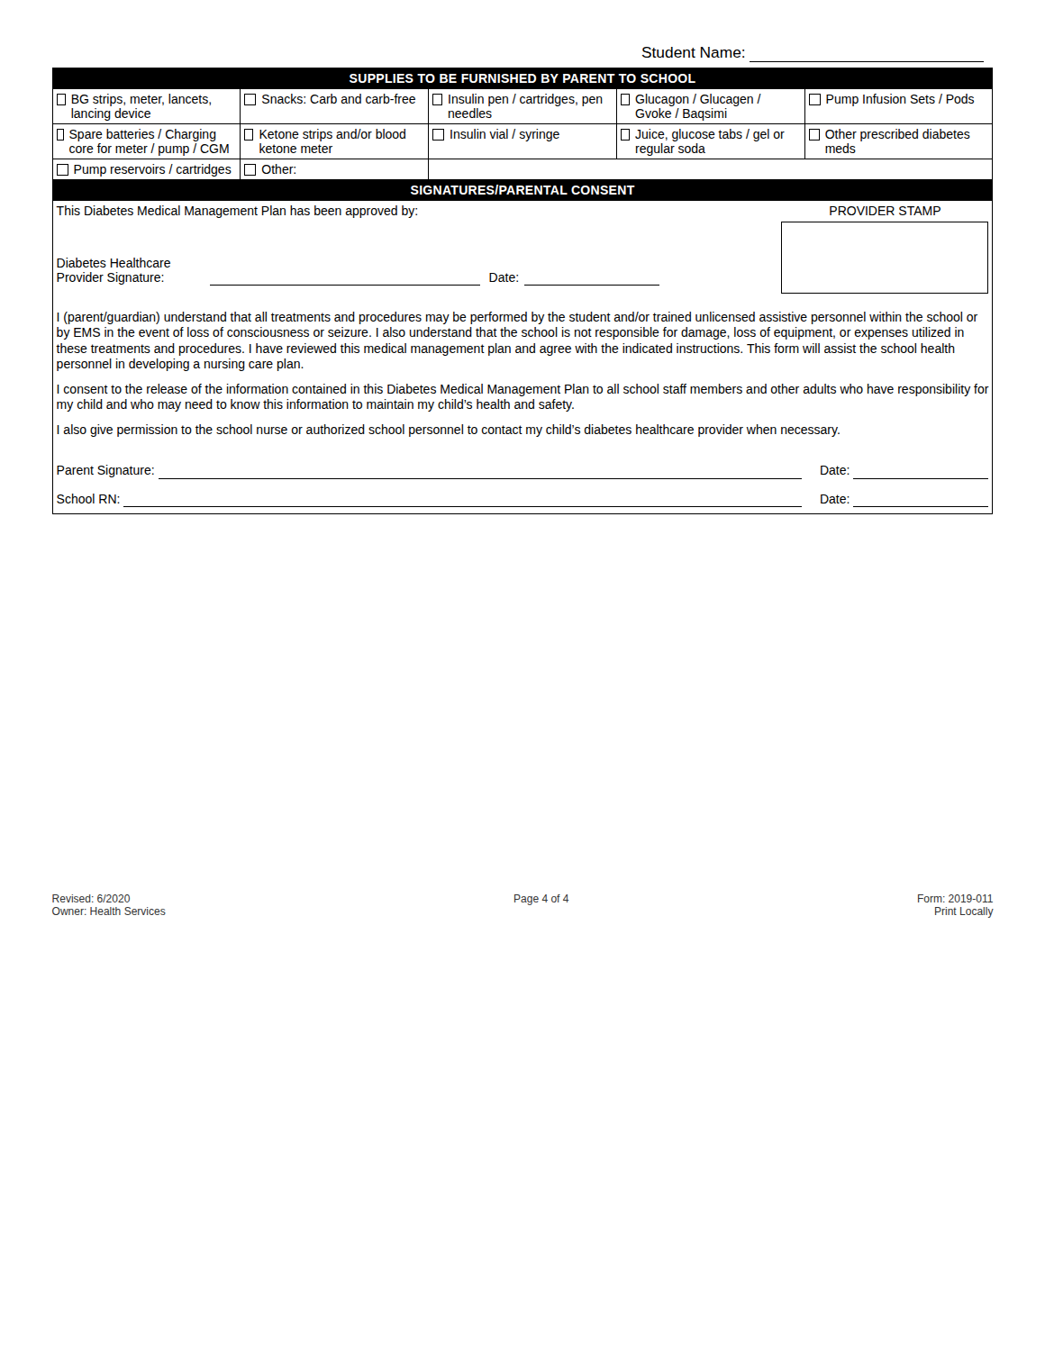Student Name:
| SUPPLIES TO BE FURNISHED BY PARENT TO SCHOOL |
| BG strips, meter, lancets, lancing device | Snacks: Carb and carb-free | Insulin pen / cartridges, pen needles | Glucagon / Glucagen / Gvoke / Baqsimi | Pump Infusion Sets / Pods |
| Spare batteries / Charging core for meter / pump / CGM | Ketone strips and/or blood ketone meter | Insulin vial / syringe | Juice, glucose tabs / gel or regular soda | Other prescribed diabetes meds |
| Pump reservoirs / cartridges | Other: | |
| SIGNATURES/PARENTAL CONSENT |
| This Diabetes Medical Management Plan has been approved by: Diabetes Healthcare Provider Signature: Date: PROVIDER STAMP I (parent/guardian) understand that all treatments and procedures may be performed by the student and/or trained unlicensed assistive personnel within the school or by EMS in the event of loss of consciousness or seizure. I also understand that the school is not responsible for damage, loss of equipment, or expenses utilized in these treatments and procedures. I have reviewed this medical management plan and agree with the indicated instructions. This form will assist the school health personnel in developing a nursing care plan. I consent to the release of the information contained in this Diabetes Medical Management Plan to all school staff members and other adults who have responsibility for my child and who may need to know this information to maintain my child’s health and safety. I also give permission to the school nurse or authorized school personnel to contact my child’s diabetes healthcare provider when necessary. Parent Signature: Date: School RN: Date: |
Revised: 6/2020
Owner: Health Services
Page 4 of 4
Form: 2019-011
Print Locally